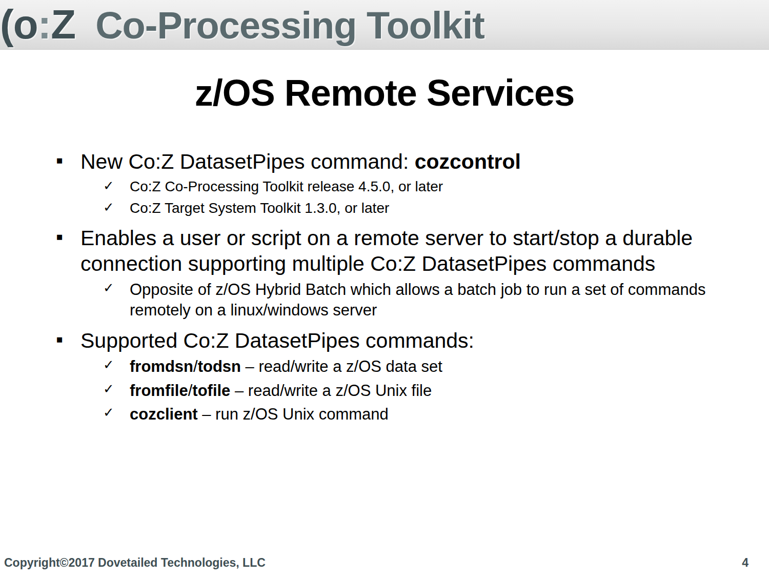(o: Z Co-Processing Toolkit
z/OS Remote Services
New Co:Z DatasetPipes command: cozcontrol
Co:Z Co-Processing Toolkit release 4.5.0, or later
Co:Z Target System Toolkit 1.3.0, or later
Enables a user or script on a remote server to start/stop a durable connection supporting multiple Co:Z DatasetPipes commands
Opposite of z/OS Hybrid Batch which allows a batch job to run a set of commands remotely on a linux/windows server
Supported Co:Z DatasetPipes commands:
fromdsn/todsn – read/write a z/OS data set
fromfile/tofile – read/write a z/OS Unix file
cozclient – run z/OS Unix command
Copyright©2017 Dovetailed Technologies, LLC
4